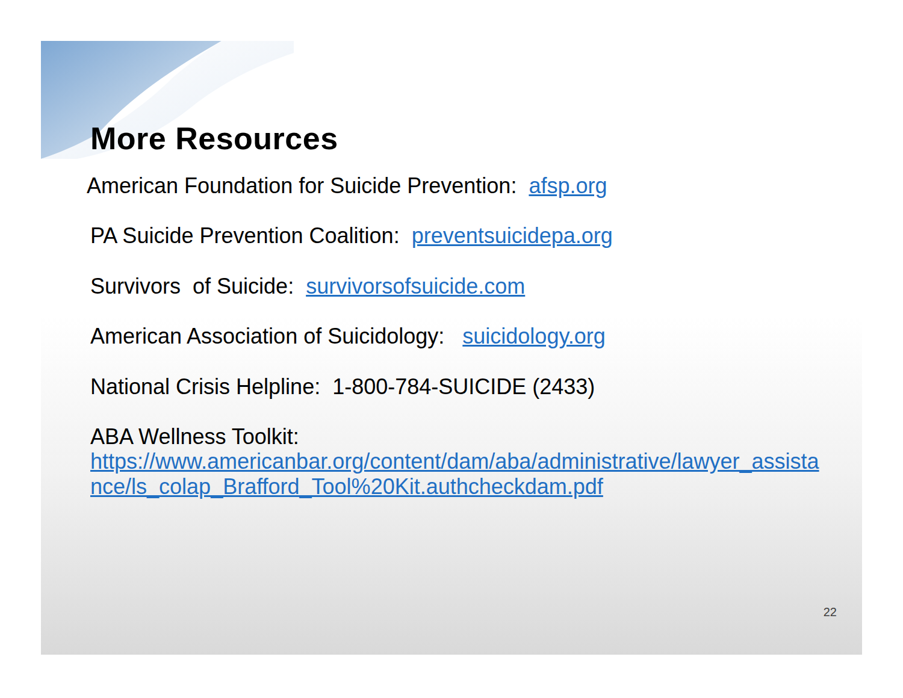More Resources
American Foundation for Suicide Prevention: afsp.org
PA Suicide Prevention Coalition: preventsuicidepa.org
Survivors of Suicide: survivorsofsuicide.com
American Association of Suicidology: suicidology.org
National Crisis Helpline: 1-800-784-SUICIDE (2433)
ABA Wellness Toolkit: https://www.americanbar.org/content/dam/aba/administrative/lawyer_assistance/ls_colap_Brafford_Tool%20Kit.authcheckdam.pdf
22